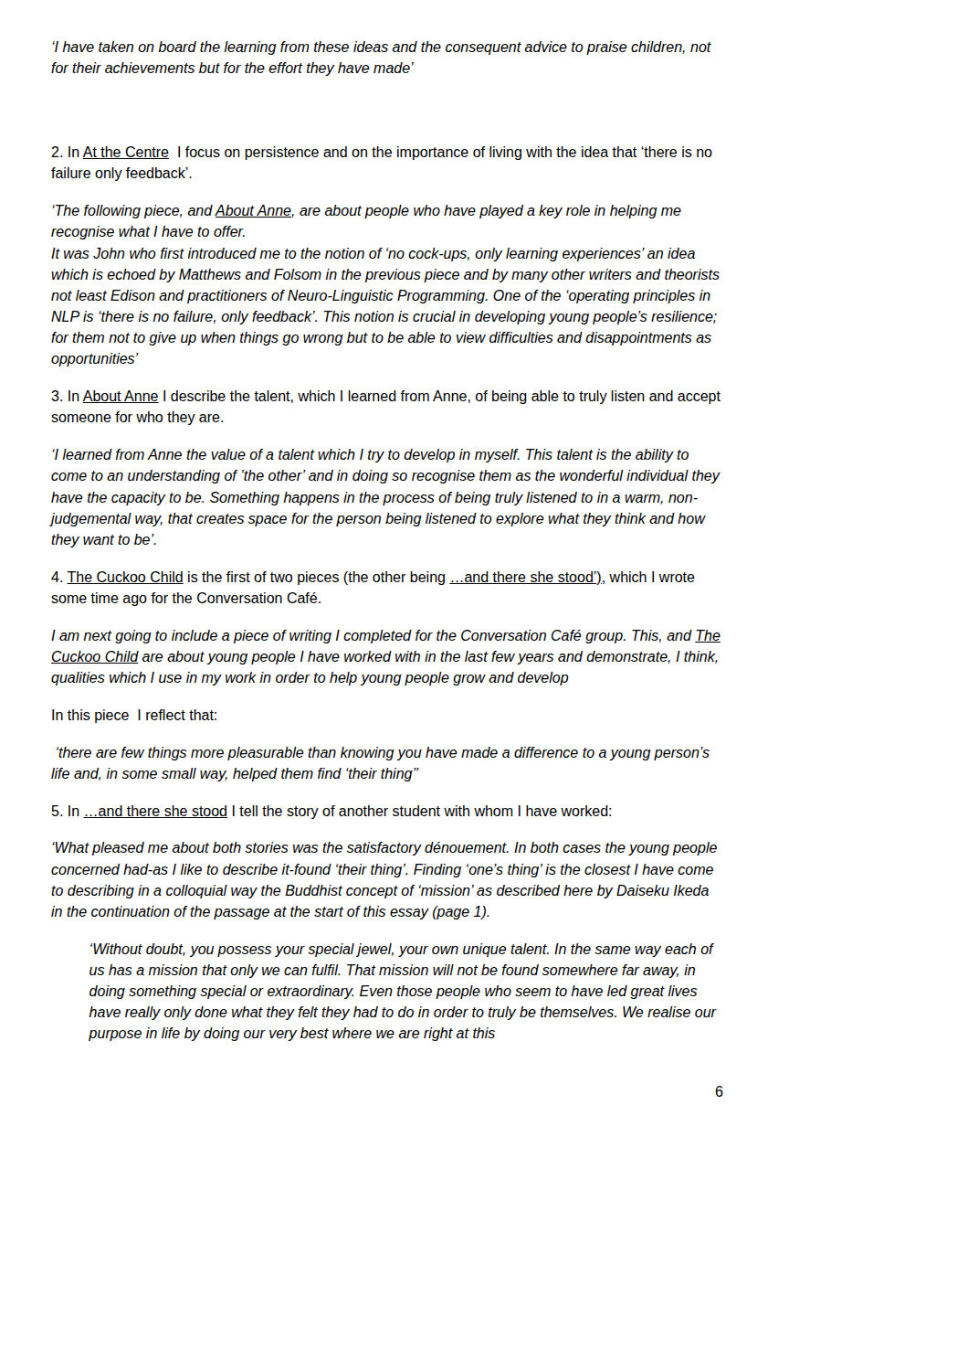‘I have taken on board the learning from these ideas and the consequent advice to praise children, not for their achievements but for the effort they have made’
2. In At the Centre I focus on persistence and on the importance of living with the idea that ‘there is no failure only feedback’.
‘The following piece, and About Anne, are about people who have played a key role in helping me recognise what I have to offer.
It was John who first introduced me to the notion of ‘no cock-ups, only learning experiences’ an idea which is echoed by Matthews and Folsom in the previous piece and by many other writers and theorists not least Edison and practitioners of Neuro-Linguistic Programming. One of the ‘operating principles in NLP is ‘there is no failure, only feedback’. This notion is crucial in developing young people’s resilience; for them not to give up when things go wrong but to be able to view difficulties and disappointments as opportunities’
3. In About Anne I describe the talent, which I learned from Anne, of being able to truly listen and accept someone for who they are.
‘I learned from Anne the value of a talent which I try to develop in myself. This talent is the ability to come to an understanding of ’the other’ and in doing so recognise them as the wonderful individual they have the capacity to be. Something happens in the process of being truly listened to in a warm, non-judgemental way, that creates space for the person being listened to explore what they think and how they want to be’.
4. The Cuckoo Child is the first of two pieces (the other being …and there she stood’), which I wrote some time ago for the Conversation Café.
I am next going to include a piece of writing I completed for the Conversation Café group. This, and The Cuckoo Child are about young people I have worked with in the last few years and demonstrate, I think, qualities which I use in my work in order to help young people grow and develop
In this piece I reflect that:
‘there are few things more pleasurable than knowing you have made a difference to a young person’s life and, in some small way, helped them find ‘their thing’’
5. In …and there she stood I tell the story of another student with whom I have worked:
‘What pleased me about both stories was the satisfactory dénouement. In both cases the young people concerned had-as I like to describe it-found ‘their thing’. Finding ‘one’s thing’ is the closest I have come to describing in a colloquial way the Buddhist concept of ‘mission’ as described here by Daiseku Ikeda in the continuation of the passage at the start of this essay (page 1).
‘Without doubt, you possess your special jewel, your own unique talent. In the same way each of us has a mission that only we can fulfil. That mission will not be found somewhere far away, in doing something special or extraordinary. Even those people who seem to have led great lives have really only done what they felt they had to do in order to truly be themselves. We realise our purpose in life by doing our very best where we are right at this
6